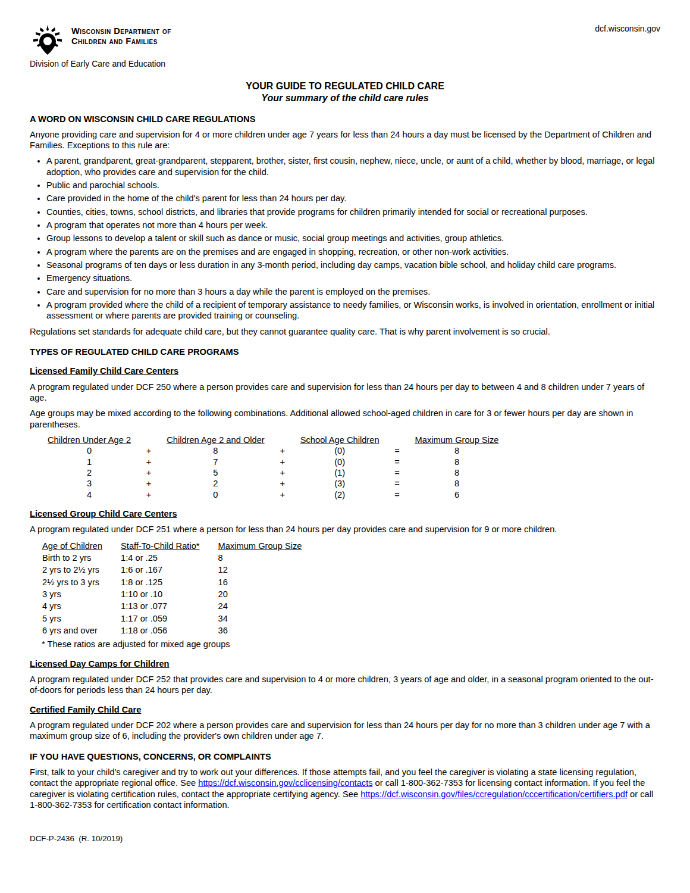dcf.wisconsin.gov
Wisconsin Department of
Children and Families
Division of Early Care and Education
YOUR GUIDE TO REGULATED CHILD CARE Your summary of the child care rules
A Word on Wisconsin Child Care Regulations
Anyone providing care and supervision for 4 or more children under age 7 years for less than 24 hours a day must be licensed by the Department of Children and Families. Exceptions to this rule are:
A parent, grandparent, great-grandparent, stepparent, brother, sister, first cousin, nephew, niece, uncle, or aunt of a child, whether by blood, marriage, or legal adoption, who provides care and supervision for the child.
Public and parochial schools.
Care provided in the home of the child's parent for less than 24 hours per day.
Counties, cities, towns, school districts, and libraries that provide programs for children primarily intended for social or recreational purposes.
A program that operates not more than 4 hours per week.
Group lessons to develop a talent or skill such as dance or music, social group meetings and activities, group athletics.
A program where the parents are on the premises and are engaged in shopping, recreation, or other non-work activities.
Seasonal programs of ten days or less duration in any 3-month period, including day camps, vacation bible school, and holiday child care programs.
Emergency situations.
Care and supervision for no more than 3 hours a day while the parent is employed on the premises.
A program provided where the child of a recipient of temporary assistance to needy families, or Wisconsin works, is involved in orientation, enrollment or initial assessment or where parents are provided training or counseling.
Regulations set standards for adequate child care, but they cannot guarantee quality care. That is why parent involvement is so crucial.
Types of Regulated Child Care Programs
Licensed Family Child Care Centers
A program regulated under DCF 250 where a person provides care and supervision for less than 24 hours per day to between 4 and 8 children under 7 years of age.
Age groups may be mixed according to the following combinations. Additional allowed school-aged children in care for 3 or fewer hours per day are shown in parentheses.
| Children Under Age 2 | | Children Age 2 and Older | | School Age Children | | Maximum Group Size |
| --- | --- | --- | --- | --- | --- | --- |
| 0 | + | 8 | + | (0) | = | 8 |
| 1 | + | 7 | + | (0) | = | 8 |
| 2 | + | 5 | + | (1) | = | 8 |
| 3 | + | 2 | + | (3) | = | 8 |
| 4 | + | 0 | + | (2) | = | 6 |
Licensed Group Child Care Centers
A program regulated under DCF 251 where a person for less than 24 hours per day provides care and supervision for 9 or more children.
| Age of Children | Staff-To-Child Ratio* | Maximum Group Size |
| --- | --- | --- |
| Birth to 2 yrs | 1:4 or .25 | 8 |
| 2 yrs to 2½ yrs | 1:6 or .167 | 12 |
| 2½ yrs to 3 yrs | 1:8 or .125 | 16 |
| 3 yrs | 1:10 or .10 | 20 |
| 4 yrs | 1:13 or .077 | 24 |
| 5 yrs | 1:17 or .059 | 34 |
| 6 yrs and over | 1:18 or .056 | 36 |
* These ratios are adjusted for mixed age groups
Licensed Day Camps for Children
A program regulated under DCF 252 that provides care and supervision to 4 or more children, 3 years of age and older, in a seasonal program oriented to the out-of-doors for periods less than 24 hours per day.
Certified Family Child Care
A program regulated under DCF 202 where a person provides care and supervision for less than 24 hours per day for no more than 3 children under age 7 with a maximum group size of 6, including the provider's own children under age 7.
If You Have Questions, Concerns, or Complaints
First, talk to your child's caregiver and try to work out your differences. If those attempts fail, and you feel the caregiver is violating a state licensing regulation, contact the appropriate regional office. See https://dcf.wisconsin.gov/cclicensing/contacts or call 1-800-362-7353 for licensing contact information. If you feel the caregiver is violating certification rules, contact the appropriate certifying agency. See https://dcf.wisconsin.gov/files/ccregulation/cccertification/certifiers.pdf or call 1-800-362-7353 for certification contact information.
DCF-P-2436 (R. 10/2019)